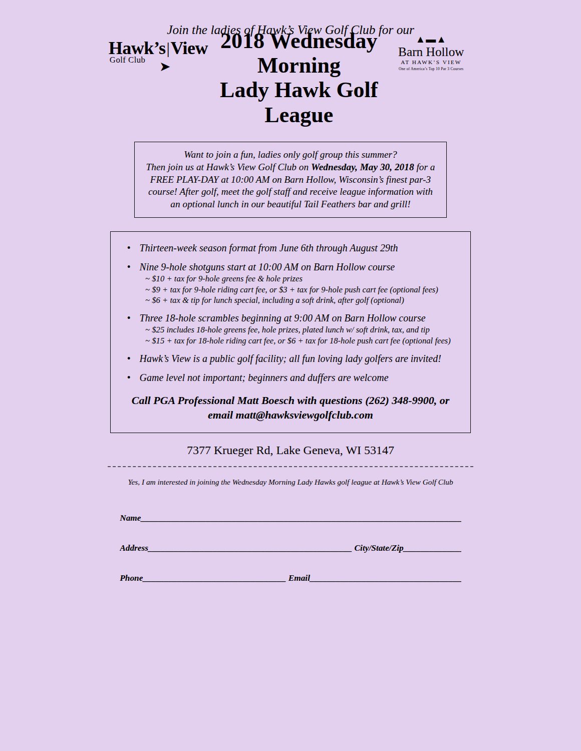Join the ladies of Hawk’s View Golf Club for our
Hawk’s|View
Golf Club
➤
2018 Wednesday Morning
Lady Hawk Golf League
▲▬▲
Barn Hollow
AT HAWK’S VIEW
One of America’s Top 10 Par 3 Courses
Want to join a fun, ladies only golf group this summer?
Then join us at Hawk’s View Golf Club on Wednesday, May 30, 2018 for a FREE PLAY-DAY at 10:00 AM on Barn Hollow, Wisconsin’s finest par-3 course! After golf, meet the golf staff and receive league information with an optional lunch in our beautiful Tail Feathers bar and grill!
Thirteen-week season format from June 6th through August 29th
Nine 9-hole shotguns start at 10:00 AM on Barn Hollow course ~ $10 + tax for 9-hole greens fee & hole prizes ~ $9 + tax for 9-hole riding cart fee, or $3 + tax for 9-hole push cart fee (optional fees) ~ $6 + tax & tip for lunch special, including a soft drink, after golf (optional)
Three 18-hole scrambles beginning at 9:00 AM on Barn Hollow course ~ $25 includes 18-hole greens fee, hole prizes, plated lunch w/ soft drink, tax, and tip ~ $15 + tax for 18-hole riding cart fee, or $6 + tax for 18-hole push cart fee (optional fees)
Hawk’s View is a public golf facility; all fun loving lady golfers are invited!
Game level not important; beginners and duffers are welcome
Call PGA Professional Matt Boesch with questions (262) 348-9900, or email matt@hawksviewgolfclub.com
7377 Krueger Rd, Lake Geneva, WI 53147
Yes, I am interested in joining the Wednesday Morning Lady Hawks golf league at Hawk’s View Golf Club
Name_______________________________________________________________________________________________
Address_______________________________________________ City/State/Zip_________________________________
Phone_________________________________ Email_______________________________________________________